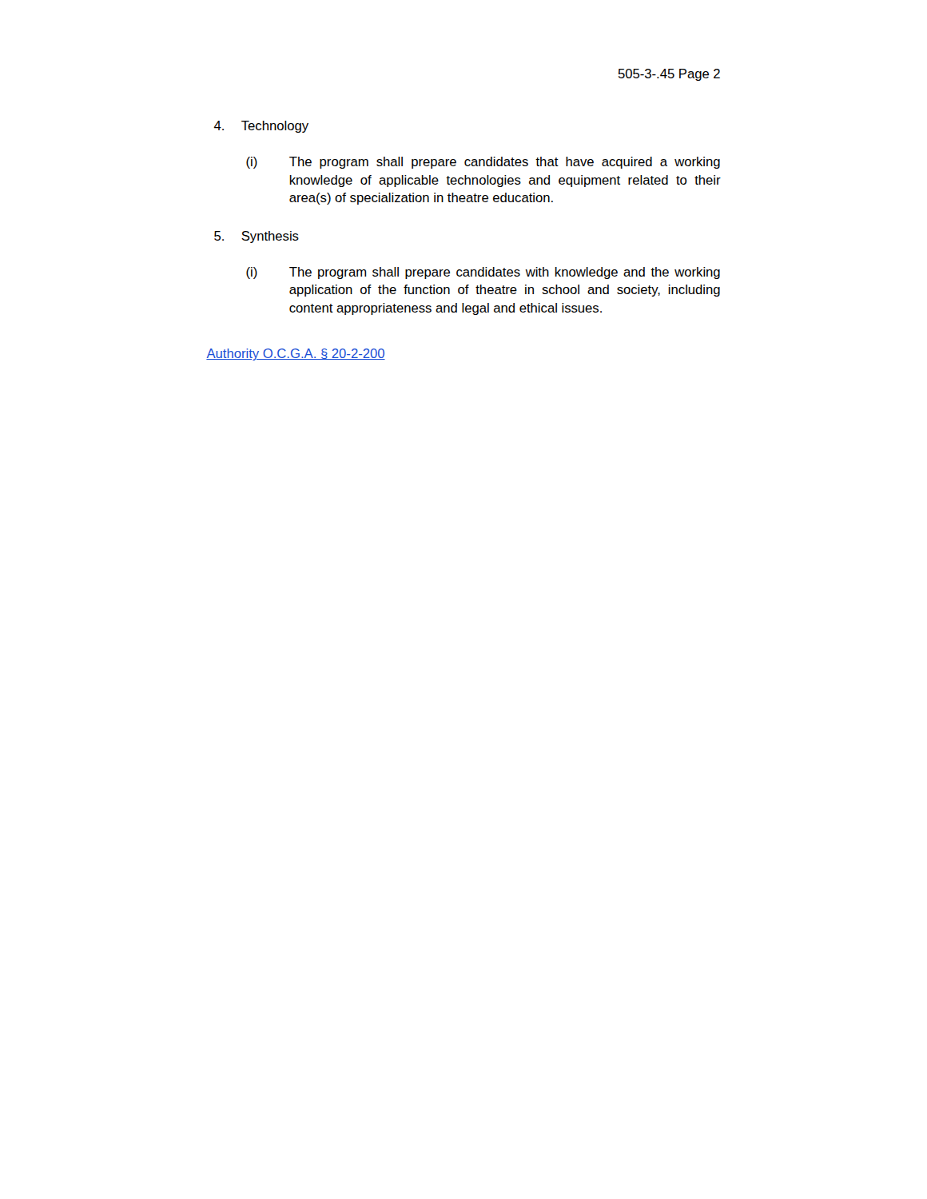505-3-.45 Page 2
4.
Technology
(i)
The program shall prepare candidates that have acquired a working knowledge of applicable technologies and equipment related to their area(s) of specialization in theatre education.
5.
Synthesis
(i)
The program shall prepare candidates with knowledge and the working application of the function of theatre in school and society, including content appropriateness and legal and ethical issues.
Authority O.C.G.A. § 20-2-200